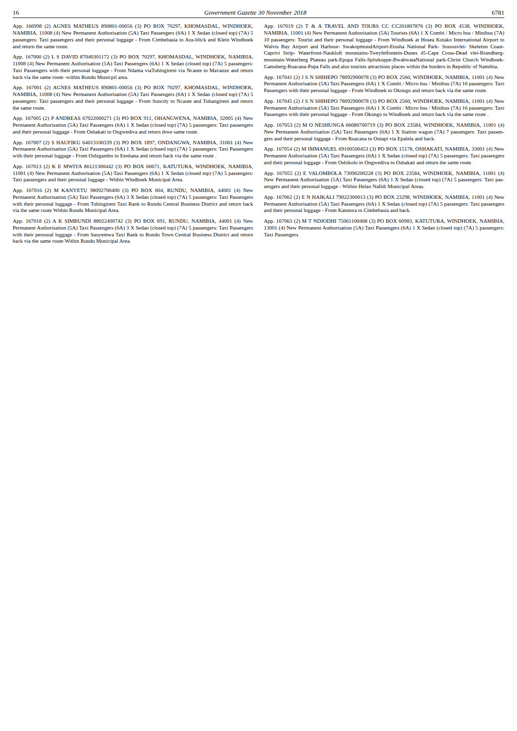16
Government Gazette 30 November 2018
6781
App. 166998 (2) AGNES MATHEUS 890801-00056 (3) PO BOX 70297, KHOMASDAL, WINDHOEK, NAMIBIA, 11008 (4) New Permanent Authorisation (5A) Taxi Passengers (6A) 1 X Sedan (closed top) (7A) 5 passengers: Taxi passengers and their personal luggage - From Cimbebasia to Aus-blick and Klein Windhoek and return the same route.
App. 167000 (2) L S DAVID 87040301172 (3) PO BOX 70297, KHOMASDAL, WINDHOEK, NAMIBIA, 11008 (4) New Permanent Authorisation (5A) Taxi Passengers (6A) 1 X Sedan (closed top) (7A) 5 passengers: Taxi Passengers with their personal luggage - From Ndama viaTuhingireni via Ncaute to Mavanze and return back via the same route -within Rundu Municpil area.
App. 167001 (2) AGNES MATHEUS 890801-00056 (3) PO BOX 70297, KHOMASDAL, WINDHOEK, NAMIBIA, 11008 (4) New Permanent Authorisation (5A) Taxi Passengers (6A) 1 X Sedan (closed top) (7A) 5 passengers: Taxi passengers and their personal luggage - From Suncity to Ncaute and Tuhangireni and return the same route.
App. 167005 (2) P ANDREAS 67022000271 (3) PO BOX 911, OHANGWENA, NAMIBIA, 32005 (4) New Permanent Authorisation (5A) Taxi Passengers (6A) 1 X Sedan (closed top) (7A) 5 passengers: Taxi passengers and their personal luggage - From Oshakati to Ongwediva and return thwe same route.
App. 167007 (2) S HAUFIKU 64013100339 (3) PO BOX 1897, ONDANGWA, NAMIBIA, 31001 (4) New Permanent Authorisation (5A) Taxi Passengers (6A) 1 X Sedan (closed top) (7A) 5 passengers: Taxi Passengers with their personal luggage - From Oshigambo to Eenhana and return back via the same route .
App. 167013 (2) K E MWIYA 86121300442 (3) PO BOX 60671, KATUTURA, WINDHOEK, NAMIBIA, 11001 (4) New Permanent Authorisation (5A) Taxi Passengers (6A) 1 X Sedan (closed top) (7A) 5 passengers: Taxi passengers and their personal luggage - Within Windhoek Municipal Area.
App. 167016 (2) M KANYETU 98092700400 (3) PO BOX 604, RUNDU, NAMIBIA, 44001 (4) New Permanent Authorisation (5A) Taxi Passengers (6A) 3 X Sedan (closed top) (7A) 5 passengers: Taxi Passengers with their personal luggage - From Tuhingireni Taxi Rank to Rundu Central Business District and return back via the same route Within Rundu Municipal Area.
App. 167018 (2) A K SIMBUNDI 88022400742 (3) PO BOX 691, RUNDU, NAMIBIA, 44001 (4) New Permanent Authorisation (5A) Taxi Passengers (6A) 3 X Sedan (closed top) (7A) 5 passengers: Taxi Passengers with their personal luggage - From Sauyemwa Taxi Rank to Rundu Town Central Business District and return back via the same route Within Rundu Municipal Area.
App. 167019 (2) T & A TRAVEL AND TOURS CC CC201807876 (3) PO BOX 4538, WINDHOEK, NAMIBIA, 11001 (4) New Permanent Authorisation (5A) Tourists (6A) 1 X Combi / Micro bus / Minibus (7A) 10 passengers: Tourist and their personal luggage - From Windhoek at Hosea Kutako International Airport to Walvis Bay Airport and Harbour- SwakopmundAirport-Etosha National Park- Sossusvlei- Skeleton Coast-Caprivi Strip- Waterfront-Naukluft mountains-Tweyfelfontein-Dunes 45-Cape Cross-Dead vlei-Brandberg-mountain-Waterberg Plateau park-Epupa Falls-Spitzkoppe-BwabwataNational park-Christ Church Windhoek-Gamsberg-Ruacana-Popa Falls and also tourists attractions places within the borders in Republic of Namibia.
App. 167041 (2) J S N SHIHEPO 78092900078 (3) PO BOX 2560, WINDHOEK, NAMIBIA, 11001 (4) New Permanent Authorisation (5A) Taxi Passengers (6A) 1 X Combi / Micro bus / Minibus (7A) 16 passengers: Taxi Passengers with their personal luggage - From Windhoek to Okongo and return back via the same route.
App. 167045 (2) J S N SHIHEPO 78092900078 (3) PO BOX 2560, WINDHOEK, NAMIBIA, 11001 (4) New Permanent Authorisation (5A) Taxi Passengers (6A) 1 X Combi / Micro bus / Minibus (7A) 16 passengers: Taxi Passengers with their personal luggage - From Okongo to Windhoek and return back via the same route .
App. 167053 (2) M O NESHUNGA 66080700719 (3) PO BOX 23584, WINDHOEK, NAMIBIA, 11001 (4) New Permanent Authorisation (5A) Taxi Passengers (6A) 1 X Station wagon (7A) 7 passengers: Taxi passengers and their personal luggage - From Ruacana to Outapi via Epalela and back.
App. 167054 (2) M IMMANUEL 69100500453 (3) PO BOX 15178, OSHAKATI, NAMIBIA, 33001 (4) New Permanent Authorisation (5A) Taxi Passengers (6A) 1 X Sedan (closed top) (7A) 5 passengers: Taxi passengers and their personal luggage - From Oshikolo in Ongwediva to Oshakati and return the same route.
App. 167055 (2) E VALOMBOLA 73090200228 (3) PO BOX 23584, WINDHOEK, NAMIBIA, 11001 (4) New Permanent Authorisation (5A) Taxi Passengers (6A) 1 X Sedan (closed top) (7A) 5 passengers: Taxi passengers and their personal luggage - Within Helao Nafidi Municipal Areas.
App. 167062 (2) E N HAIKALI 79022300013 (3) PO BOX 23298, WINDHOEK, NAMIBIA, 11001 (4) New Permanent Authorisation (5A) Taxi Passengers (6A) 1 X Sedan (closed top) (7A) 5 passengers: Taxi passengers and their personal luggage - From Katutura to Cimbebasia and back.
App. 167063 (2) M T NDJODHI 75061100468 (3) PO BOX 60983, KATUTURA, WINDHOEK, NAMIBIA, 13001 (4) New Permanent Authorisation (5A) Taxi Passengers (6A) 1 X Sedan (closed top) (7A) 5 passengers: Taxi Passengers